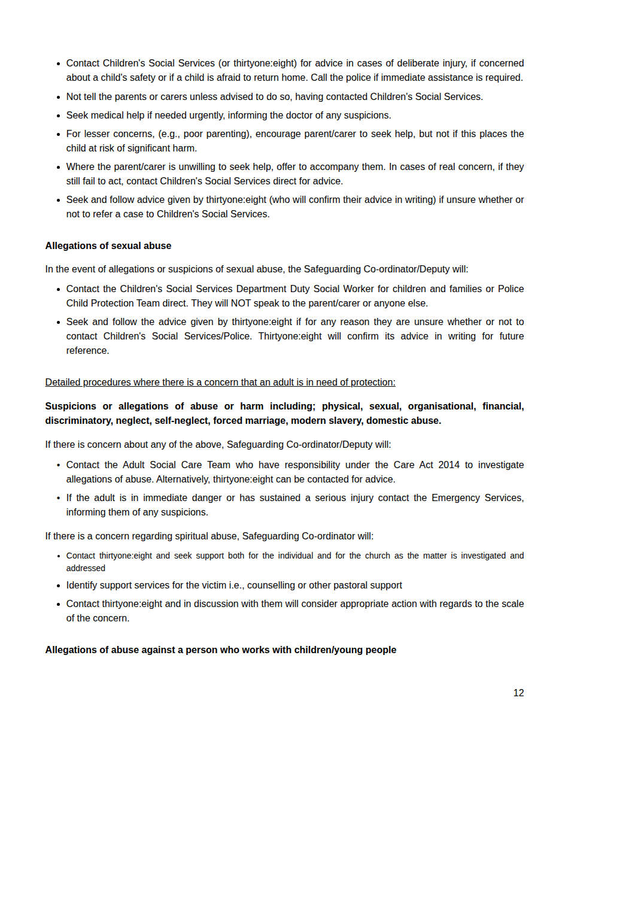Contact Children's Social Services (or thirtyone:eight) for advice in cases of deliberate injury, if concerned about a child's safety or if a child is afraid to return home. Call the police if immediate assistance is required.
Not tell the parents or carers unless advised to do so, having contacted Children's Social Services.
Seek medical help if needed urgently, informing the doctor of any suspicions.
For lesser concerns, (e.g., poor parenting), encourage parent/carer to seek help, but not if this places the child at risk of significant harm.
Where the parent/carer is unwilling to seek help, offer to accompany them. In cases of real concern, if they still fail to act, contact Children's Social Services direct for advice.
Seek and follow advice given by thirtyone:eight (who will confirm their advice in writing) if unsure whether or not to refer a case to Children's Social Services.
Allegations of sexual abuse
In the event of allegations or suspicions of sexual abuse, the Safeguarding Co-ordinator/Deputy will:
Contact the Children's Social Services Department Duty Social Worker for children and families or Police Child Protection Team direct. They will NOT speak to the parent/carer or anyone else.
Seek and follow the advice given by thirtyone:eight if for any reason they are unsure whether or not to contact Children's Social Services/Police. Thirtyone:eight will confirm its advice in writing for future reference.
Detailed procedures where there is a concern that an adult is in need of protection:
Suspicions or allegations of abuse or harm including; physical, sexual, organisational, financial, discriminatory, neglect, self-neglect, forced marriage, modern slavery, domestic abuse.
If there is concern about any of the above, Safeguarding Co-ordinator/Deputy will:
Contact the Adult Social Care Team who have responsibility under the Care Act 2014 to investigate allegations of abuse. Alternatively, thirtyone:eight can be contacted for advice.
If the adult is in immediate danger or has sustained a serious injury contact the Emergency Services, informing them of any suspicions.
If there is a concern regarding spiritual abuse, Safeguarding Co-ordinator will:
Contact thirtyone:eight and seek support both for the individual and for the church as the matter is investigated and addressed
Identify support services for the victim i.e., counselling or other pastoral support
Contact thirtyone:eight and in discussion with them will consider appropriate action with regards to the scale of the concern.
Allegations of abuse against a person who works with children/young people
12